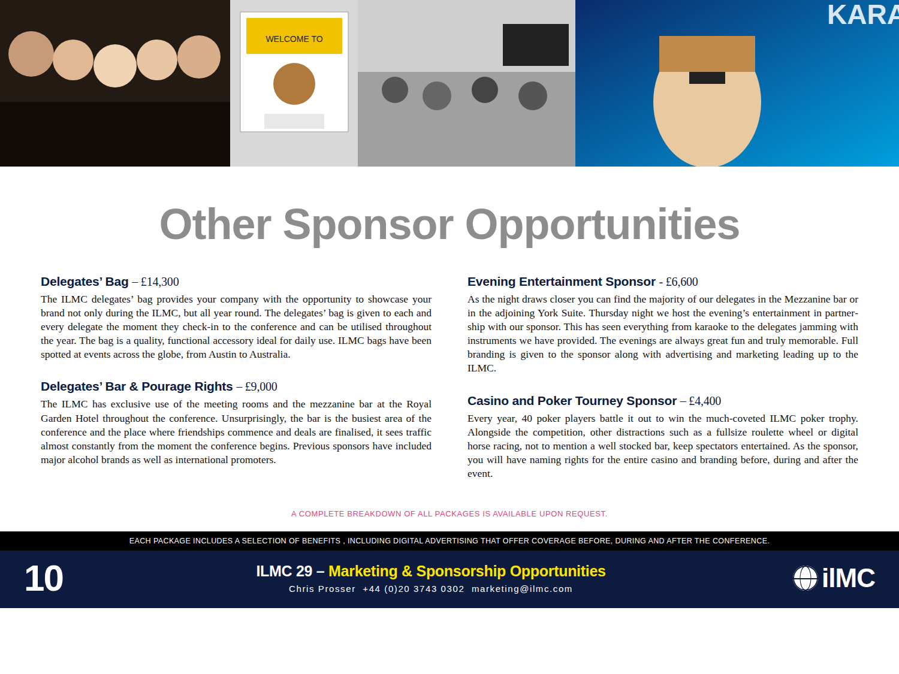Other Sponsor Opportunities
Delegates’ Bag – £14,300
The ILMC delegates’ bag provides your company with the opportunity to showcase your brand not only during the ILMC, but all year round. The delegates’ bag is given to each and every delegate the moment they check-in to the conference and can be utilised throughout the year. The bag is a quality, functional accessory ideal for daily use. ILMC bags have been spotted at events across the globe, from Austin to Australia.
Delegates’ Bar & Pourage Rights – £9,000
The ILMC has exclusive use of the meeting rooms and the mezzanine bar at the Royal Garden Hotel throughout the conference. Unsurprisingly, the bar is the busiest area of the conference and the place where friendships commence and deals are finalised, it sees traffic almost constantly from the moment the conference begins. Previous sponsors have included major alcohol brands as well as international promoters.
Evening Entertainment Sponsor - £6,600
As the night draws closer you can find the majority of our delegates in the Mezzanine bar or in the adjoining York Suite. Thursday night we host the evening’s entertainment in partnership with our sponsor. This has seen everything from karaoke to the delegates jamming with instruments we have provided. The evenings are always great fun and truly memorable. Full branding is given to the sponsor along with advertising and marketing leading up to the ILMC.
Casino and Poker Tourney Sponsor – £4,400
Every year, 40 poker players battle it out to win the much-coveted ILMC poker trophy. Alongside the competition, other distractions such as a fullsize roulette wheel or digital horse racing, not to mention a well stocked bar, keep spectators entertained. As the sponsor, you will have naming rights for the entire casino and branding before, during and after the event.
A COMPLETE BREAKDOWN OF ALL PACKAGES IS AVAILABLE UPON REQUEST.
EACH PACKAGE INCLUDES A SELECTION OF BENEFITS , INCLUDING DIGITAL ADVERTISING THAT OFFER COVERAGE BEFORE, DURING AND AFTER THE CONFERENCE.
10
ILMC 29 – Marketing & Sponsorship Opportunities
Chris Prosser +44 (0)20 3743 0302 marketing@ilmc.com
ilMC